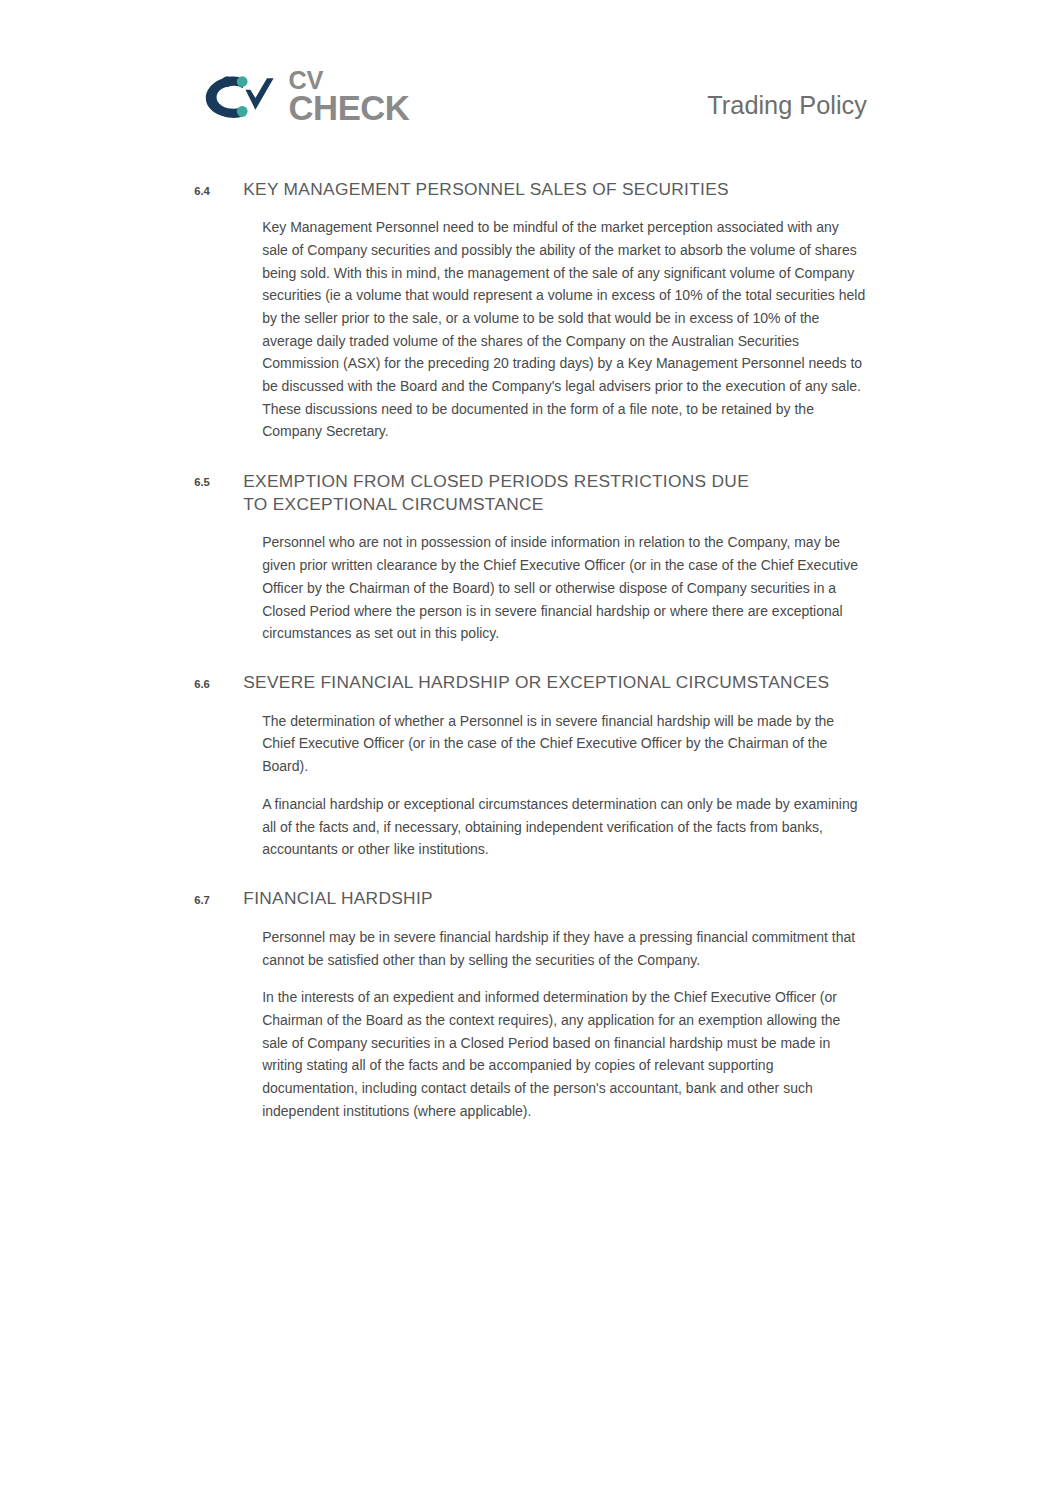CV CHECK
Trading Policy
6.4
KEY MANAGEMENT PERSONNEL SALES OF SECURITIES
Key Management Personnel need to be mindful of the market perception associated with any sale of Company securities and possibly the ability of the market to absorb the volume of shares being sold. With this in mind, the management of the sale of any significant volume of Company securities (ie a volume that would represent a volume in excess of 10% of the total securities held by the seller prior to the sale, or a volume to be sold that would be in excess of 10% of the average daily traded volume of the shares of the Company on the Australian Securities Commission (ASX) for the preceding 20 trading days) by a Key Management Personnel needs to be discussed with the Board and the Company's legal advisers prior to the execution of any sale. These discussions need to be documented in the form of a file note, to be retained by the Company Secretary.
6.5
EXEMPTION FROM CLOSED PERIODS RESTRICTIONS DUE
TO EXCEPTIONAL CIRCUMSTANCE
Personnel who are not in possession of inside information in relation to the Company, may be given prior written clearance by the Chief Executive Officer (or in the case of the Chief Executive Officer by the Chairman of the Board) to sell or otherwise dispose of Company securities in a Closed Period where the person is in severe financial hardship or where there are exceptional circumstances as set out in this policy.
6.6
SEVERE FINANCIAL HARDSHIP OR EXCEPTIONAL CIRCUMSTANCES
The determination of whether a Personnel is in severe financial hardship will be made by the Chief Executive Officer (or in the case of the Chief Executive Officer by the Chairman of the Board).
A financial hardship or exceptional circumstances determination can only be made by examining all of the facts and, if necessary, obtaining independent verification of the facts from banks, accountants or other like institutions.
6.7
FINANCIAL HARDSHIP
Personnel may be in severe financial hardship if they have a pressing financial commitment that cannot be satisfied other than by selling the securities of the Company.
In the interests of an expedient and informed determination by the Chief Executive Officer (or Chairman of the Board as the context requires), any application for an exemption allowing the sale of Company securities in a Closed Period based on financial hardship must be made in writing stating all of the facts and be accompanied by copies of relevant supporting documentation, including contact details of the person's accountant, bank and other such independent institutions (where applicable).